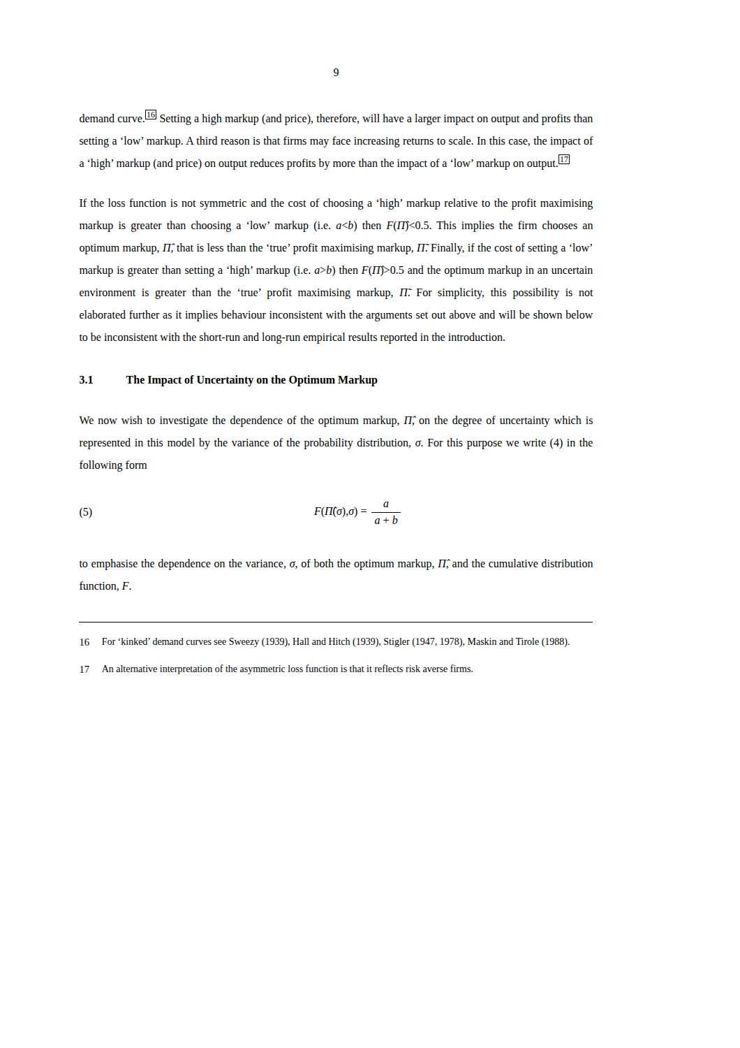9
demand curve.16 Setting a high markup (and price), therefore, will have a larger impact on output and profits than setting a ‘low’ markup. A third reason is that firms may face increasing returns to scale. In this case, the impact of a ‘high’ markup (and price) on output reduces profits by more than the impact of a ‘low’ markup on output.17
If the loss function is not symmetric and the cost of choosing a ‘high’ markup relative to the profit maximising markup is greater than choosing a ‘low’ markup (i.e. a<b) then F(Π̂)<0.5. This implies the firm chooses an optimum markup, Π̂, that is less than the ‘true’ profit maximising markup, Π̃. Finally, if the cost of setting a ‘low’ markup is greater than setting a ‘high’ markup (i.e. a>b) then F(Π̂)>0.5 and the optimum markup in an uncertain environment is greater than the ‘true’ profit maximising markup, Π̃. For simplicity, this possibility is not elaborated further as it implies behaviour inconsistent with the arguments set out above and will be shown below to be inconsistent with the short-run and long-run empirical results reported in the introduction.
3.1 The Impact of Uncertainty on the Optimum Markup
We now wish to investigate the dependence of the optimum markup, Π̂, on the degree of uncertainty which is represented in this model by the variance of the probability distribution, σ. For this purpose we write (4) in the following form
(5)
F(Π̂(σ),σ) = aa + b
to emphasise the dependence on the variance, σ, of both the optimum markup, Π̂, and the cumulative distribution function, F.
16
For ‘kinked’ demand curves see Sweezy (1939), Hall and Hitch (1939), Stigler (1947, 1978), Maskin and Tirole (1988).
17
An alternative interpretation of the asymmetric loss function is that it reflects risk averse firms.